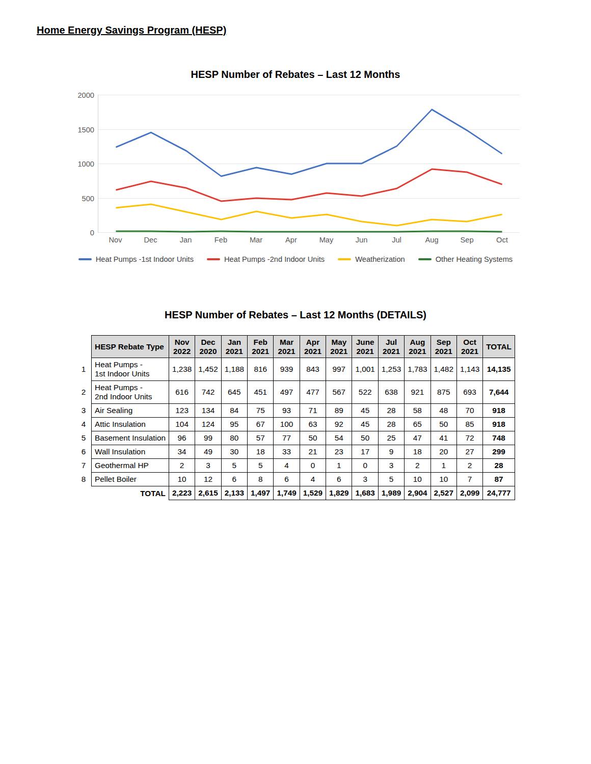Home Energy Savings Program (HESP)
HESP Number of Rebates – Last 12 Months
2000
1500
1000
500
0
Nov Dec Jan Feb Mar Apr May Jun Jul Aug Sep Oct
Heat Pumps -1st Indoor Units
Heat Pumps -2nd Indoor Units
Weatherization
Other Heating Systems
HESP Number of Rebates – Last 12 Months (DETAILS)
| | HESP Rebate Type | Nov 2022 | Dec 2020 | Jan 2021 | Feb 2021 | Mar 2021 | Apr 2021 | May 2021 | June 2021 | Jul 2021 | Aug 2021 | Sep 2021 | Oct 2021 | TOTAL |
| --- | --- | --- | --- | --- | --- | --- | --- | --- | --- | --- | --- | --- | --- | --- |
| 1 | Heat Pumps - 1st Indoor Units | 1,238 | 1,452 | 1,188 | 816 | 939 | 843 | 997 | 1,001 | 1,253 | 1,783 | 1,482 | 1,143 | 14,135 |
| 2 | Heat Pumps - 2nd Indoor Units | 616 | 742 | 645 | 451 | 497 | 477 | 567 | 522 | 638 | 921 | 875 | 693 | 7,644 |
| 3 | Air Sealing | 123 | 134 | 84 | 75 | 93 | 71 | 89 | 45 | 28 | 58 | 48 | 70 | 918 |
| 4 | Attic Insulation | 104 | 124 | 95 | 67 | 100 | 63 | 92 | 45 | 28 | 65 | 50 | 85 | 918 |
| 5 | Basement Insulation | 96 | 99 | 80 | 57 | 77 | 50 | 54 | 50 | 25 | 47 | 41 | 72 | 748 |
| 6 | Wall Insulation | 34 | 49 | 30 | 18 | 33 | 21 | 23 | 17 | 9 | 18 | 20 | 27 | 299 |
| 7 | Geothermal HP | 2 | 3 | 5 | 5 | 4 | 0 | 1 | 0 | 3 | 2 | 1 | 2 | 28 |
| 8 | Pellet Boiler | 10 | 12 | 6 | 8 | 6 | 4 | 6 | 3 | 5 | 10 | 10 | 7 | 87 |
| | TOTAL | 2,223 | 2,615 | 2,133 | 1,497 | 1,749 | 1,529 | 1,829 | 1,683 | 1,989 | 2,904 | 2,527 | 2,099 | 24,777 |